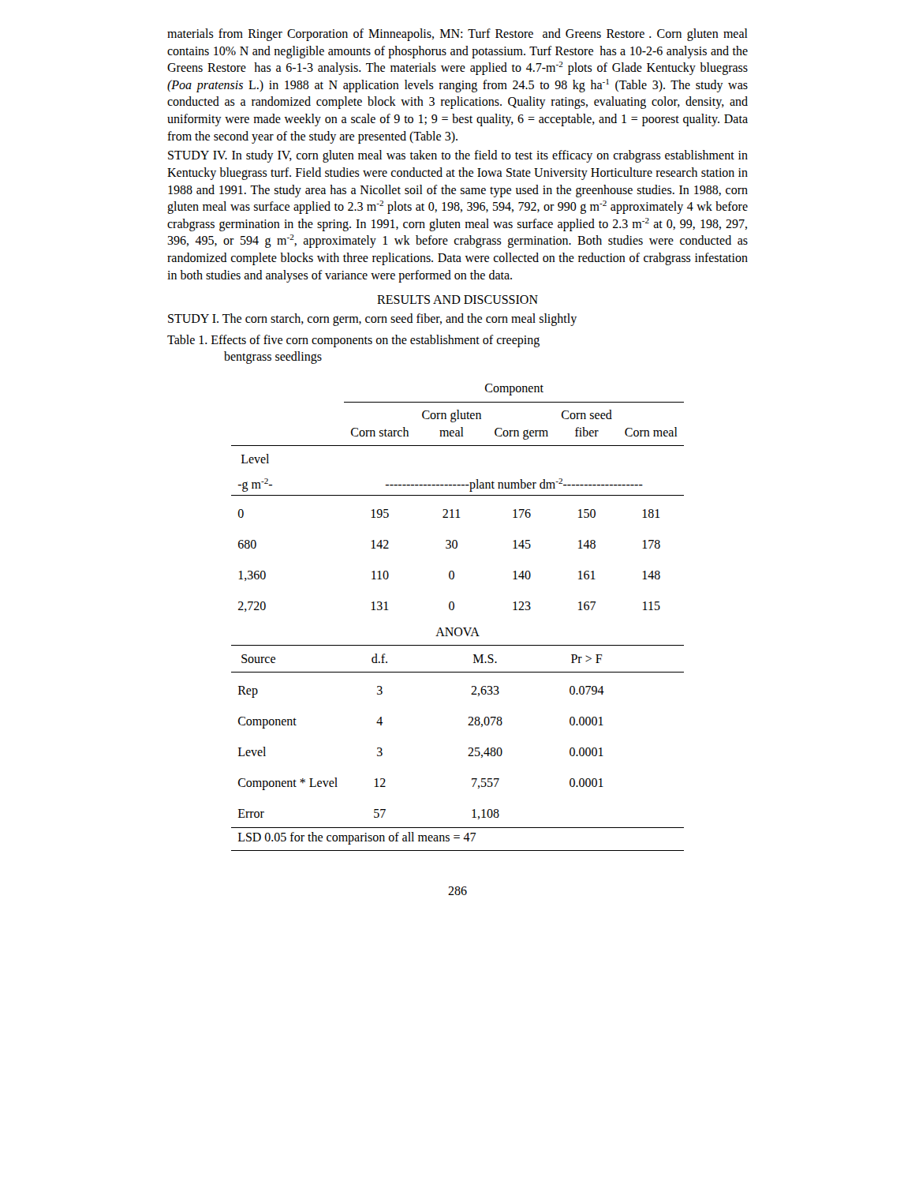materials from Ringer Corporation of Minneapolis, MN: Turf Restore and Greens Restore . Corn gluten meal contains 10% N and negligible amounts of phosphorus and potassium. Turf Restore has a 10-2-6 analysis and the Greens Restore has a 6-1-3 analysis. The materials were applied to 4.7-m-2 plots of Glade Kentucky bluegrass (Poa pratensis L.) in 1988 at N application levels ranging from 24.5 to 98 kg ha-1 (Table 3). The study was conducted as a randomized complete block with 3 replications. Quality ratings, evaluating color, density, and uniformity were made weekly on a scale of 9 to 1; 9 = best quality, 6 = acceptable, and 1 = poorest quality. Data from the second year of the study are presented (Table 3).
STUDY IV. In study IV, corn gluten meal was taken to the field to test its efficacy on crabgrass establishment in Kentucky bluegrass turf. Field studies were conducted at the Iowa State University Horticulture research station in 1988 and 1991. The study area has a Nicollet soil of the same type used in the greenhouse studies. In 1988, corn gluten meal was surface applied to 2.3 m-2 plots at 0, 198, 396, 594, 792, or 990 g m-2 approximately 4 wk before crabgrass germination in the spring. In 1991, corn gluten meal was surface applied to 2.3 m-2 at 0, 99, 198, 297, 396, 495, or 594 g m-2, approximately 1 wk before crabgrass germination. Both studies were conducted as randomized complete blocks with three replications. Data were collected on the reduction of crabgrass infestation in both studies and analyses of variance were performed on the data.
RESULTS AND DISCUSSION
STUDY I. The corn starch, corn germ, corn seed fiber, and the corn meal slightly
Table 1. Effects of five corn components on the establishment of creeping bentgrass seedlings
| | Component |
| | Corn starch | Corn gluten meal | Corn germ | Corn seed fiber | Corn meal |
| Level | | | | | |
| -g m -2 - | --------------------plant number dm -2 ------------------- |
| 0 | 195 | 211 | 176 | 150 | 181 |
| 680 | 142 | 30 | 145 | 148 | 178 |
| 1,360 | 110 | 0 | 140 | 161 | 148 |
| 2,720 | 131 | 0 | 123 | 167 | 115 |
| ANOVA |
| Source | d.f. | M.S. | Pr > F | |
| Rep | 3 | 2,633 | 0.0794 | |
| Component | 4 | 28,078 | 0.0001 | |
| Level | 3 | 25,480 | 0.0001 | |
| Component * Level | 12 | 7,557 | 0.0001 | |
| Error | 57 | 1,108 | | |
| LSD 0.05 for the comparison of all means = 47 | | |
286